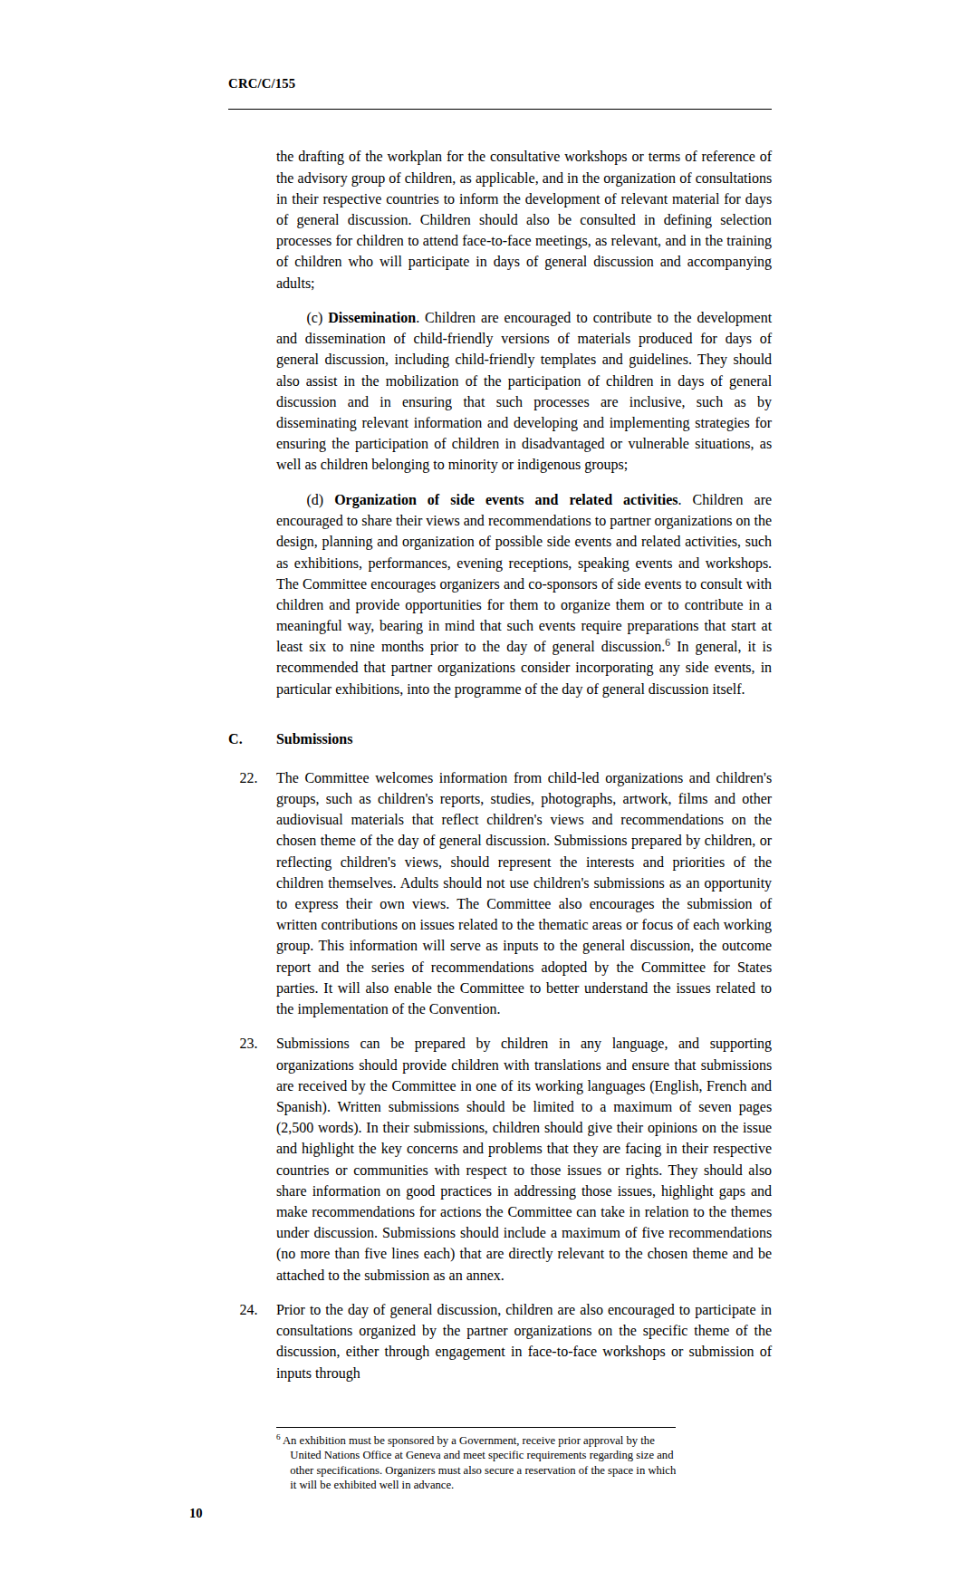CRC/C/155
the drafting of the workplan for the consultative workshops or terms of reference of the advisory group of children, as applicable, and in the organization of consultations in their respective countries to inform the development of relevant material for days of general discussion. Children should also be consulted in defining selection processes for children to attend face-to-face meetings, as relevant, and in the training of children who will participate in days of general discussion and accompanying adults;
(c) Dissemination. Children are encouraged to contribute to the development and dissemination of child-friendly versions of materials produced for days of general discussion, including child-friendly templates and guidelines. They should also assist in the mobilization of the participation of children in days of general discussion and in ensuring that such processes are inclusive, such as by disseminating relevant information and developing and implementing strategies for ensuring the participation of children in disadvantaged or vulnerable situations, as well as children belonging to minority or indigenous groups;
(d) Organization of side events and related activities. Children are encouraged to share their views and recommendations to partner organizations on the design, planning and organization of possible side events and related activities, such as exhibitions, performances, evening receptions, speaking events and workshops. The Committee encourages organizers and co-sponsors of side events to consult with children and provide opportunities for them to organize them or to contribute in a meaningful way, bearing in mind that such events require preparations that start at least six to nine months prior to the day of general discussion.6 In general, it is recommended that partner organizations consider incorporating any side events, in particular exhibitions, into the programme of the day of general discussion itself.
C. Submissions
22. The Committee welcomes information from child-led organizations and children's groups, such as children's reports, studies, photographs, artwork, films and other audiovisual materials that reflect children's views and recommendations on the chosen theme of the day of general discussion. Submissions prepared by children, or reflecting children's views, should represent the interests and priorities of the children themselves. Adults should not use children's submissions as an opportunity to express their own views. The Committee also encourages the submission of written contributions on issues related to the thematic areas or focus of each working group. This information will serve as inputs to the general discussion, the outcome report and the series of recommendations adopted by the Committee for States parties. It will also enable the Committee to better understand the issues related to the implementation of the Convention.
23. Submissions can be prepared by children in any language, and supporting organizations should provide children with translations and ensure that submissions are received by the Committee in one of its working languages (English, French and Spanish). Written submissions should be limited to a maximum of seven pages (2,500 words). In their submissions, children should give their opinions on the issue and highlight the key concerns and problems that they are facing in their respective countries or communities with respect to those issues or rights. They should also share information on good practices in addressing those issues, highlight gaps and make recommendations for actions the Committee can take in relation to the themes under discussion. Submissions should include a maximum of five recommendations (no more than five lines each) that are directly relevant to the chosen theme and be attached to the submission as an annex.
24. Prior to the day of general discussion, children are also encouraged to participate in consultations organized by the partner organizations on the specific theme of the discussion, either through engagement in face-to-face workshops or submission of inputs through
6 An exhibition must be sponsored by a Government, receive prior approval by the United Nations Office at Geneva and meet specific requirements regarding size and other specifications. Organizers must also secure a reservation of the space in which it will be exhibited well in advance.
10